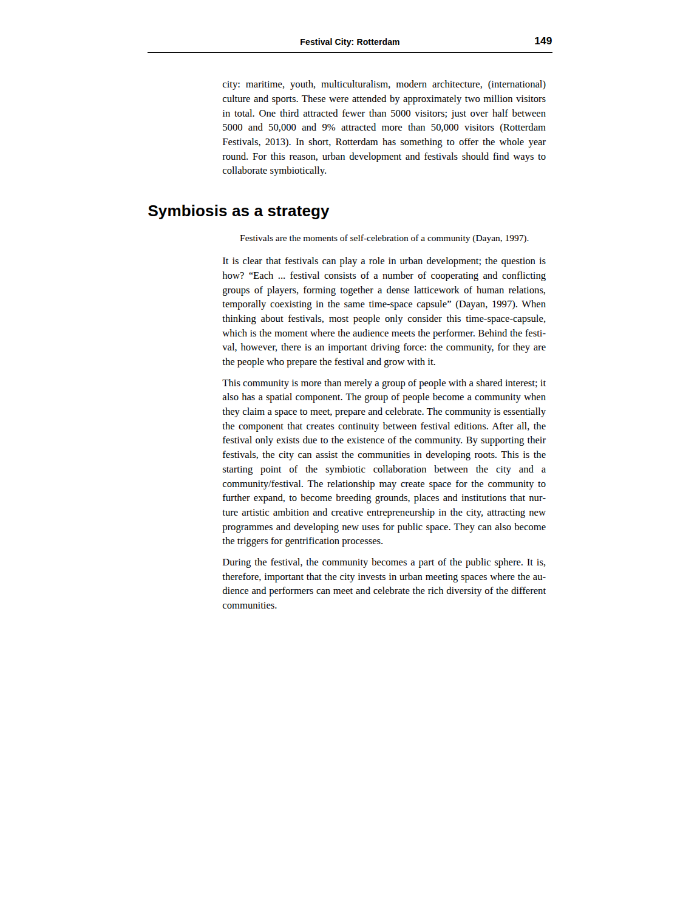Festival City: Rotterdam 149
city: maritime, youth, multiculturalism, modern architecture, (international) culture and sports. These were attended by approximately two million visitors in total. One third attracted fewer than 5000 visitors; just over half between 5000 and 50,000 and 9% attracted more than 50,000 visitors (Rotterdam Festivals, 2013). In short, Rotterdam has something to offer the whole year round. For this reason, urban development and festivals should find ways to collaborate symbiotically.
Symbiosis as a strategy
Festivals are the moments of self-celebration of a community (Dayan, 1997).
It is clear that festivals can play a role in urban development; the question is how? “Each ... festival consists of a number of cooperating and conflicting groups of players, forming together a dense latticework of human relations, temporally coexisting in the same time-space capsule” (Dayan, 1997). When thinking about festivals, most people only consider this time-space-capsule, which is the moment where the audience meets the performer. Behind the festival, however, there is an important driving force: the community, for they are the people who prepare the festival and grow with it.
This community is more than merely a group of people with a shared interest; it also has a spatial component. The group of people become a community when they claim a space to meet, prepare and celebrate. The community is essentially the component that creates continuity between festival editions. After all, the festival only exists due to the existence of the community. By supporting their festivals, the city can assist the communities in developing roots. This is the starting point of the symbiotic collaboration between the city and a community/festival. The relationship may create space for the community to further expand, to become breeding grounds, places and institutions that nurture artistic ambition and creative entrepreneurship in the city, attracting new programmes and developing new uses for public space. They can also become the triggers for gentrification processes.
During the festival, the community becomes a part of the public sphere. It is, therefore, important that the city invests in urban meeting spaces where the audience and performers can meet and celebrate the rich diversity of the different communities.